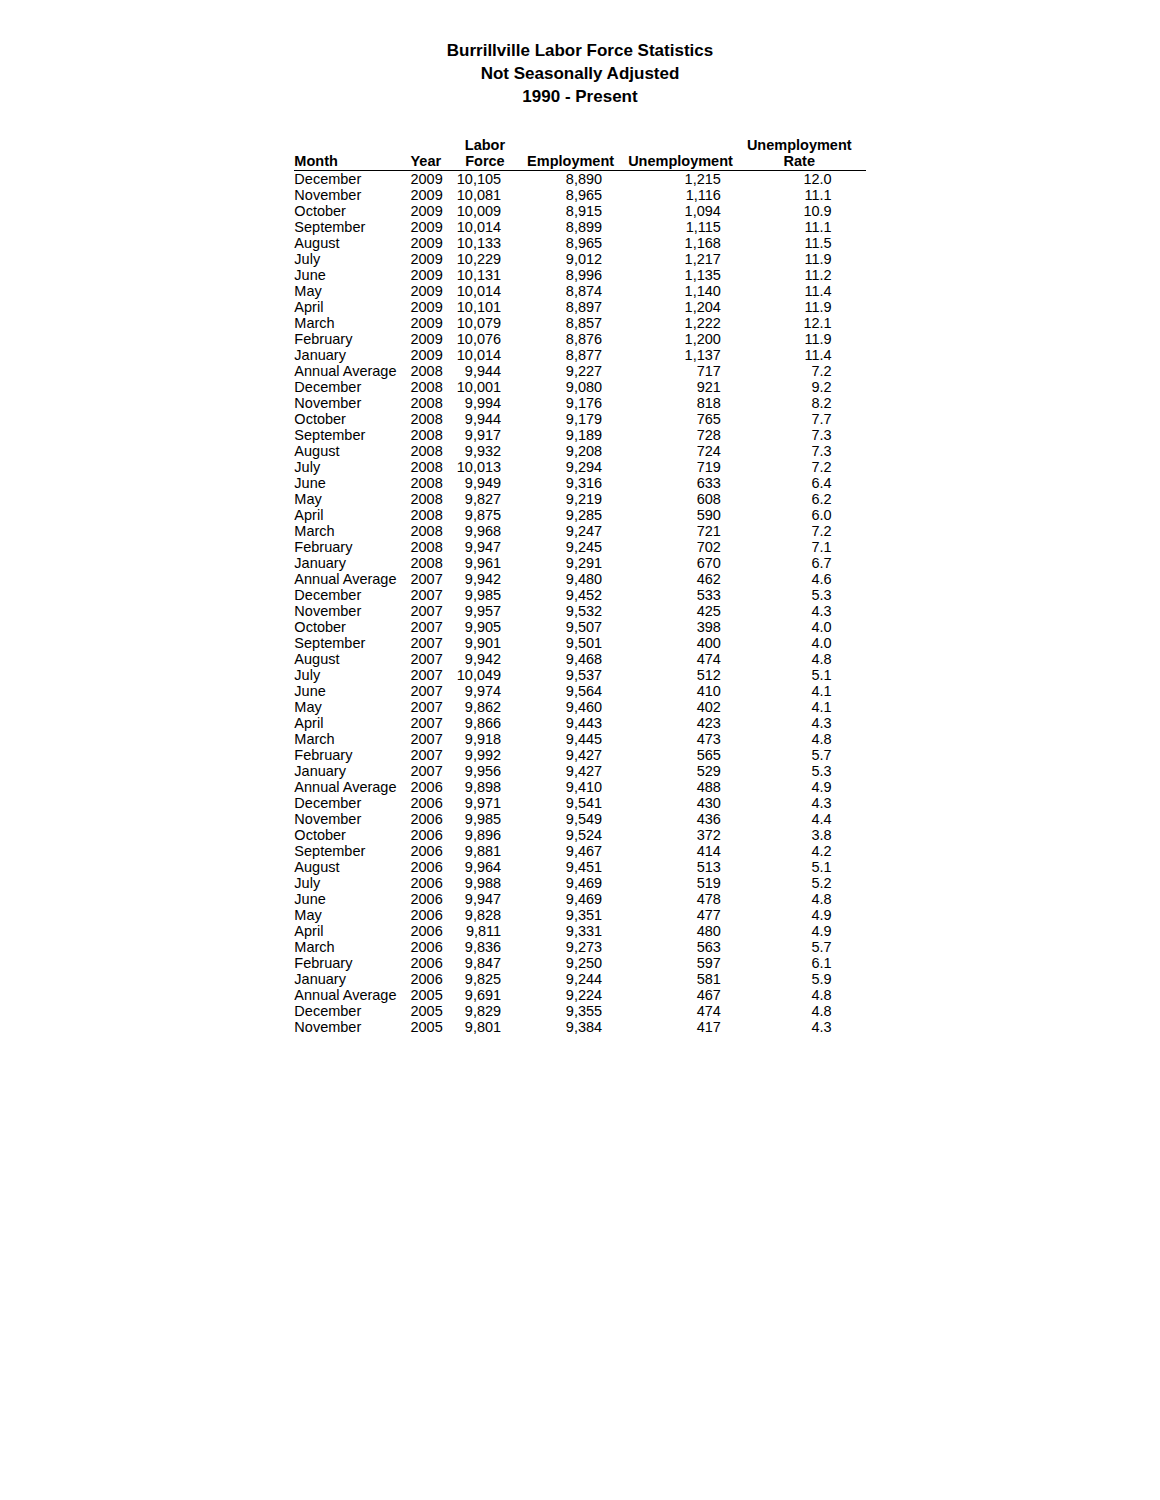Burrillville Labor Force Statistics
Not Seasonally Adjusted
1990 - Present
| | | Labor | | | Unemployment |
| --- | --- | --- | --- | --- | --- |
| Month | Year | Force | Employment | Unemployment | Rate |
| December | 2009 | 10,105 | 8,890 | 1,215 | 12.0 |
| November | 2009 | 10,081 | 8,965 | 1,116 | 11.1 |
| October | 2009 | 10,009 | 8,915 | 1,094 | 10.9 |
| September | 2009 | 10,014 | 8,899 | 1,115 | 11.1 |
| August | 2009 | 10,133 | 8,965 | 1,168 | 11.5 |
| July | 2009 | 10,229 | 9,012 | 1,217 | 11.9 |
| June | 2009 | 10,131 | 8,996 | 1,135 | 11.2 |
| May | 2009 | 10,014 | 8,874 | 1,140 | 11.4 |
| April | 2009 | 10,101 | 8,897 | 1,204 | 11.9 |
| March | 2009 | 10,079 | 8,857 | 1,222 | 12.1 |
| February | 2009 | 10,076 | 8,876 | 1,200 | 11.9 |
| January | 2009 | 10,014 | 8,877 | 1,137 | 11.4 |
| Annual Average | 2008 | 9,944 | 9,227 | 717 | 7.2 |
| December | 2008 | 10,001 | 9,080 | 921 | 9.2 |
| November | 2008 | 9,994 | 9,176 | 818 | 8.2 |
| October | 2008 | 9,944 | 9,179 | 765 | 7.7 |
| September | 2008 | 9,917 | 9,189 | 728 | 7.3 |
| August | 2008 | 9,932 | 9,208 | 724 | 7.3 |
| July | 2008 | 10,013 | 9,294 | 719 | 7.2 |
| June | 2008 | 9,949 | 9,316 | 633 | 6.4 |
| May | 2008 | 9,827 | 9,219 | 608 | 6.2 |
| April | 2008 | 9,875 | 9,285 | 590 | 6.0 |
| March | 2008 | 9,968 | 9,247 | 721 | 7.2 |
| February | 2008 | 9,947 | 9,245 | 702 | 7.1 |
| January | 2008 | 9,961 | 9,291 | 670 | 6.7 |
| Annual Average | 2007 | 9,942 | 9,480 | 462 | 4.6 |
| December | 2007 | 9,985 | 9,452 | 533 | 5.3 |
| November | 2007 | 9,957 | 9,532 | 425 | 4.3 |
| October | 2007 | 9,905 | 9,507 | 398 | 4.0 |
| September | 2007 | 9,901 | 9,501 | 400 | 4.0 |
| August | 2007 | 9,942 | 9,468 | 474 | 4.8 |
| July | 2007 | 10,049 | 9,537 | 512 | 5.1 |
| June | 2007 | 9,974 | 9,564 | 410 | 4.1 |
| May | 2007 | 9,862 | 9,460 | 402 | 4.1 |
| April | 2007 | 9,866 | 9,443 | 423 | 4.3 |
| March | 2007 | 9,918 | 9,445 | 473 | 4.8 |
| February | 2007 | 9,992 | 9,427 | 565 | 5.7 |
| January | 2007 | 9,956 | 9,427 | 529 | 5.3 |
| Annual Average | 2006 | 9,898 | 9,410 | 488 | 4.9 |
| December | 2006 | 9,971 | 9,541 | 430 | 4.3 |
| November | 2006 | 9,985 | 9,549 | 436 | 4.4 |
| October | 2006 | 9,896 | 9,524 | 372 | 3.8 |
| September | 2006 | 9,881 | 9,467 | 414 | 4.2 |
| August | 2006 | 9,964 | 9,451 | 513 | 5.1 |
| July | 2006 | 9,988 | 9,469 | 519 | 5.2 |
| June | 2006 | 9,947 | 9,469 | 478 | 4.8 |
| May | 2006 | 9,828 | 9,351 | 477 | 4.9 |
| April | 2006 | 9,811 | 9,331 | 480 | 4.9 |
| March | 2006 | 9,836 | 9,273 | 563 | 5.7 |
| February | 2006 | 9,847 | 9,250 | 597 | 6.1 |
| January | 2006 | 9,825 | 9,244 | 581 | 5.9 |
| Annual Average | 2005 | 9,691 | 9,224 | 467 | 4.8 |
| December | 2005 | 9,829 | 9,355 | 474 | 4.8 |
| November | 2005 | 9,801 | 9,384 | 417 | 4.3 |